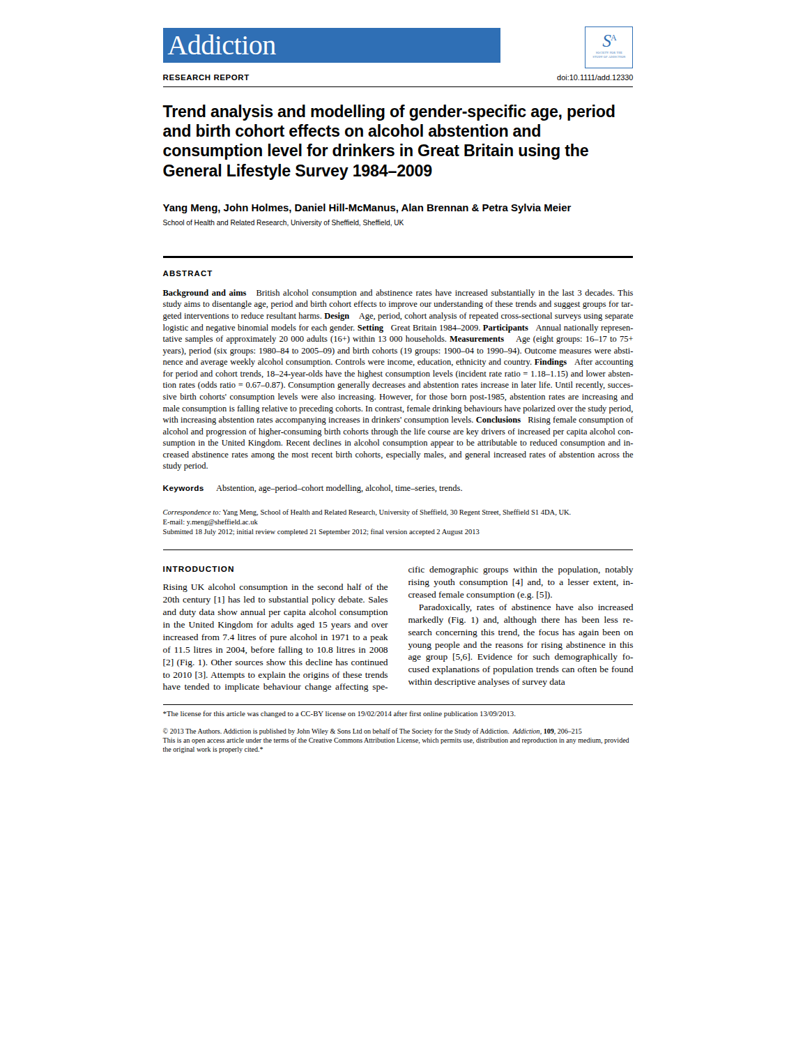Addiction
SA
Society for the
Study of Addiction
RESEARCH REPORT
doi:10.1111/add.12330
Trend analysis and modelling of gender-specific age, period and birth cohort effects on alcohol abstention and consumption level for drinkers in Great Britain using the General Lifestyle Survey 1984–2009
Yang Meng, John Holmes, Daniel Hill-McManus, Alan Brennan & Petra Sylvia Meier
School of Health and Related Research, University of Sheffield, Sheffield, UK
ABSTRACT
Background and aims British alcohol consumption and abstinence rates have increased substantially in the last 3 decades. This study aims to disentangle age, period and birth cohort effects to improve our understanding of these trends and suggest groups for targeted interventions to reduce resultant harms. Design Age, period, cohort analysis of repeated cross-sectional surveys using separate logistic and negative binomial models for each gender. Setting Great Britain 1984–2009. Participants Annual nationally representative samples of approximately 20 000 adults (16+) within 13 000 households. Measurements Age (eight groups: 16–17 to 75+ years), period (six groups: 1980–84 to 2005–09) and birth cohorts (19 groups: 1900–04 to 1990–94). Outcome measures were abstinence and average weekly alcohol consumption. Controls were income, education, ethnicity and country. Findings After accounting for period and cohort trends, 18–24-year-olds have the highest consumption levels (incident rate ratio = 1.18–1.15) and lower abstention rates (odds ratio = 0.67–0.87). Consumption generally decreases and abstention rates increase in later life. Until recently, successive birth cohorts' consumption levels were also increasing. However, for those born post-1985, abstention rates are increasing and male consumption is falling relative to preceding cohorts. In contrast, female drinking behaviours have polarized over the study period, with increasing abstention rates accompanying increases in drinkers' consumption levels. Conclusions Rising female consumption of alcohol and progression of higher-consuming birth cohorts through the life course are key drivers of increased per capita alcohol consumption in the United Kingdom. Recent declines in alcohol consumption appear to be attributable to reduced consumption and increased abstinence rates among the most recent birth cohorts, especially males, and general increased rates of abstention across the study period.
Keywords Abstention, age–period–cohort modelling, alcohol, time–series, trends.
Correspondence to: Yang Meng, School of Health and Related Research, University of Sheffield, 30 Regent Street, Sheffield S1 4DA, UK.
E-mail: y.meng@sheffield.ac.uk
Submitted 18 July 2012; initial review completed 21 September 2012; final version accepted 2 August 2013
INTRODUCTION
Rising UK alcohol consumption in the second half of the 20th century [1] has led to substantial policy debate. Sales and duty data show annual per capita alcohol consumption in the United Kingdom for adults aged 15 years and over increased from 7.4 litres of pure alcohol in 1971 to a peak of 11.5 litres in 2004, before falling to 10.8 litres in 2008 [2] (Fig. 1). Other sources show this decline has continued to 2010 [3]. Attempts to explain the origins of these trends have tended to implicate behaviour change affecting specific demographic groups within the population, notably rising youth consumption [4] and, to a lesser extent, increased female consumption (e.g. [5]).
Paradoxically, rates of abstinence have also increased markedly (Fig. 1) and, although there has been less research concerning this trend, the focus has again been on young people and the reasons for rising abstinence in this age group [5,6]. Evidence for such demographically focused explanations of population trends can often be found within descriptive analyses of survey data
*The license for this article was changed to a CC-BY license on 19/02/2014 after first online publication 13/09/2013.
© 2013 The Authors. Addiction is published by John Wiley & Sons Ltd on behalf of The Society for the Study of Addiction. Addiction, 109, 206–215
This is an open access article under the terms of the Creative Commons Attribution License, which permits use, distribution and reproduction in any medium, provided the original work is properly cited.*